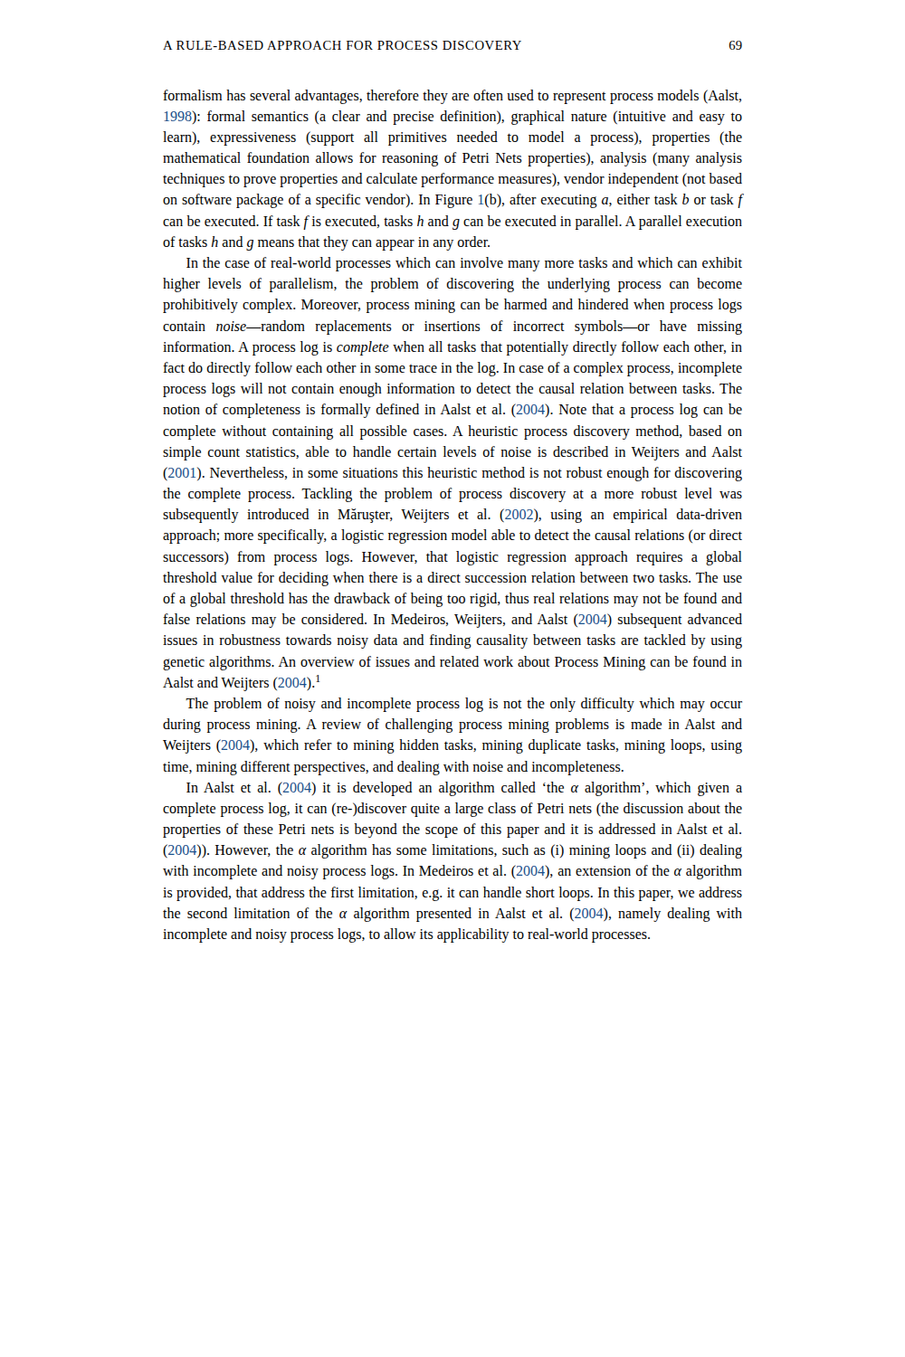A rule-based approach for process discovery 69
formalism has several advantages, therefore they are often used to represent process models (Aalst, 1998): formal semantics (a clear and precise definition), graphical nature (intuitive and easy to learn), expressiveness (support all primitives needed to model a process), properties (the mathematical foundation allows for reasoning of Petri Nets properties), analysis (many analysis techniques to prove properties and calculate performance measures), vendor independent (not based on software package of a specific vendor). In Figure 1(b), after executing a, either task b or task f can be executed. If task f is executed, tasks h and g can be executed in parallel. A parallel execution of tasks h and g means that they can appear in any order.
In the case of real-world processes which can involve many more tasks and which can exhibit higher levels of parallelism, the problem of discovering the underlying process can become prohibitively complex. Moreover, process mining can be harmed and hindered when process logs contain noise—random replacements or insertions of incorrect symbols—or have missing information. A process log is complete when all tasks that potentially directly follow each other, in fact do directly follow each other in some trace in the log. In case of a complex process, incomplete process logs will not contain enough information to detect the causal relation between tasks. The notion of completeness is formally defined in Aalst et al. (2004). Note that a process log can be complete without containing all possible cases. A heuristic process discovery method, based on simple count statistics, able to handle certain levels of noise is described in Weijters and Aalst (2001). Nevertheless, in some situations this heuristic method is not robust enough for discovering the complete process. Tackling the problem of process discovery at a more robust level was subsequently introduced in Măruşter, Weijters et al. (2002), using an empirical data-driven approach; more specifically, a logistic regression model able to detect the causal relations (or direct successors) from process logs. However, that logistic regression approach requires a global threshold value for deciding when there is a direct succession relation between two tasks. The use of a global threshold has the drawback of being too rigid, thus real relations may not be found and false relations may be considered. In Medeiros, Weijters, and Aalst (2004) subsequent advanced issues in robustness towards noisy data and finding causality between tasks are tackled by using genetic algorithms. An overview of issues and related work about Process Mining can be found in Aalst and Weijters (2004).1
The problem of noisy and incomplete process log is not the only difficulty which may occur during process mining. A review of challenging process mining problems is made in Aalst and Weijters (2004), which refer to mining hidden tasks, mining duplicate tasks, mining loops, using time, mining different perspectives, and dealing with noise and incompleteness.
In Aalst et al. (2004) it is developed an algorithm called ‘the α algorithm’, which given a complete process log, it can (re-)discover quite a large class of Petri nets (the discussion about the properties of these Petri nets is beyond the scope of this paper and it is addressed in Aalst et al. (2004)). However, the α algorithm has some limitations, such as (i) mining loops and (ii) dealing with incomplete and noisy process logs. In Medeiros et al. (2004), an extension of the α algorithm is provided, that address the first limitation, e.g. it can handle short loops. In this paper, we address the second limitation of the α algorithm presented in Aalst et al. (2004), namely dealing with incomplete and noisy process logs, to allow its applicability to real-world processes.